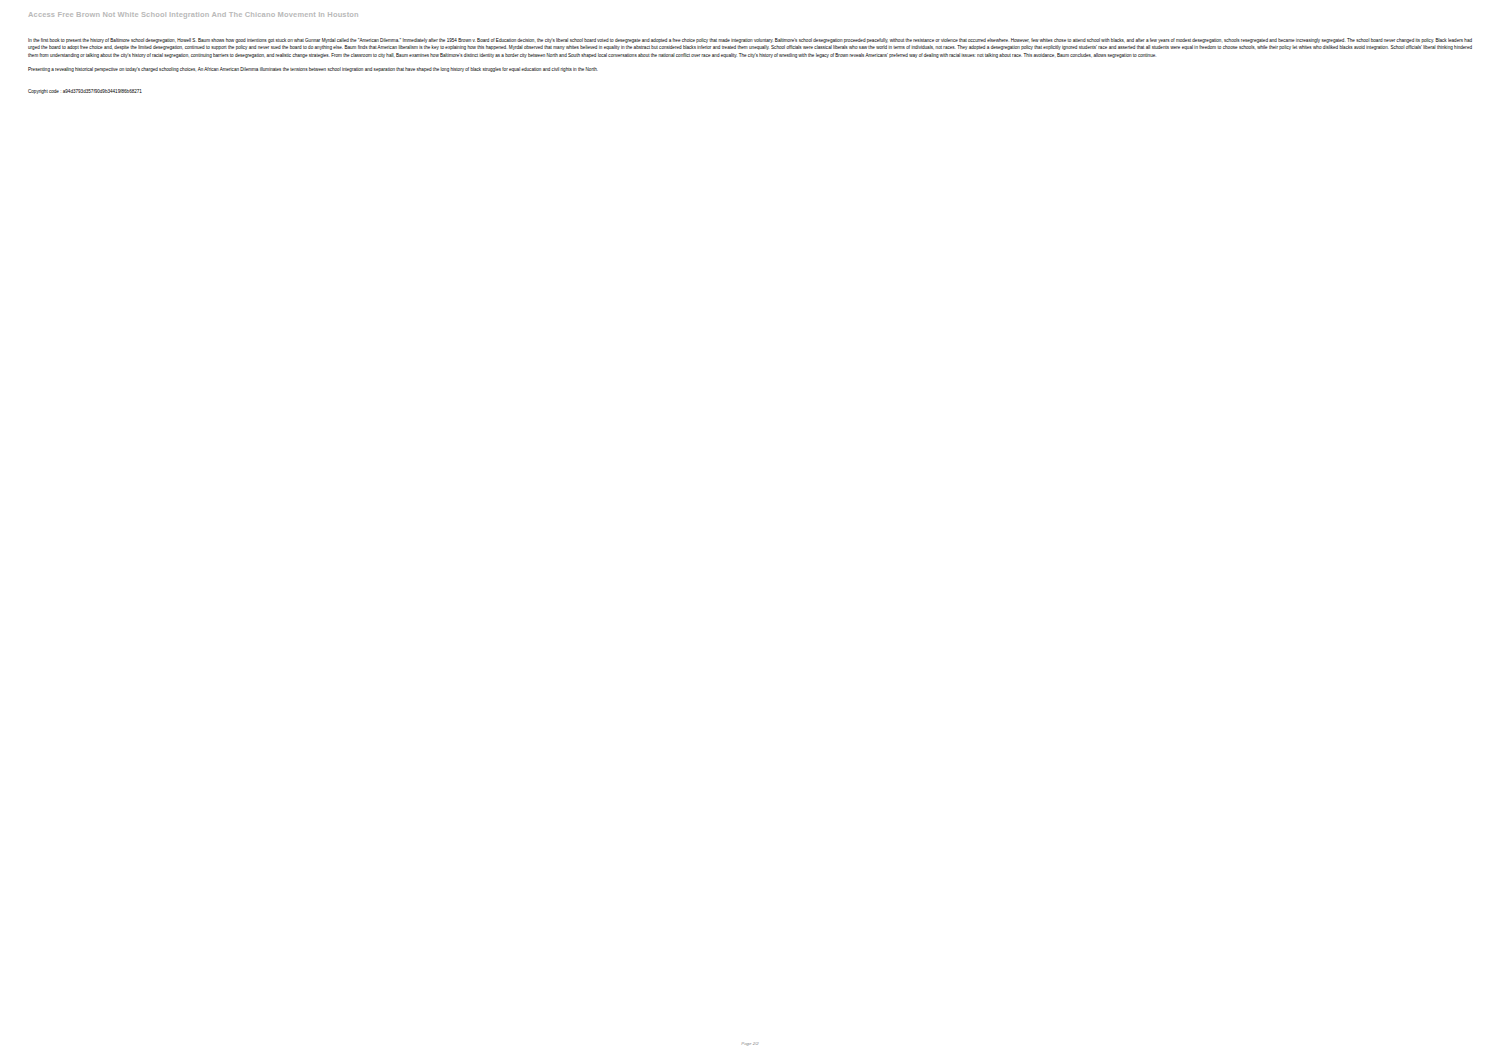Access Free Brown Not White School Integration And The Chicano Movement In Houston
In the first book to present the history of Baltimore school desegregation, Howell S. Baum shows how good intentions got stuck on what Gunnar Myrdal called the "American Dilemma." Immediately after the 1954 Brown v. Board of Education decision, the city's liberal school board voted to desegregate and adopted a free choice policy that made integration voluntary. Baltimore's school desegregation proceeded peacefully, without the resistance or violence that occurred elsewhere. However, few whites chose to attend school with blacks, and after a few years of modest desegregation, schools resegregated and became increasingly segregated. The school board never changed its policy. Black leaders had urged the board to adopt free choice and, despite the limited desegregation, continued to support the policy and never sued the board to do anything else. Baum finds that American liberalism is the key to explaining how this happened. Myrdal observed that many whites believed in equality in the abstract but considered blacks inferior and treated them unequally. School officials were classical liberals who saw the world in terms of individuals, not races. They adopted a desegregation policy that explicitly ignored students' race and asserted that all students were equal in freedom to choose schools, while their policy let whites who disliked blacks avoid integration. School officials' liberal thinking hindered them from understanding or talking about the city's history of racial segregation, continuing barriers to desegregation, and realistic change strategies. From the classroom to city hall, Baum examines how Baltimore's distinct identity as a border city between North and South shaped local conversations about the national conflict over race and equality. The city's history of wrestling with the legacy of Brown reveals Americans' preferred way of dealing with racial issues: not talking about race. This avoidance, Baum concludes, allows segregation to continue.
Presenting a revealing historical perspective on today's charged schooling choices, An African American Dilemma illuminates the tensions between school integration and separation that have shaped the long history of black struggles for equal education and civil rights in the North.
Copyright code : a94d3793d357f90d9b34419f86b68271
Page 2/2